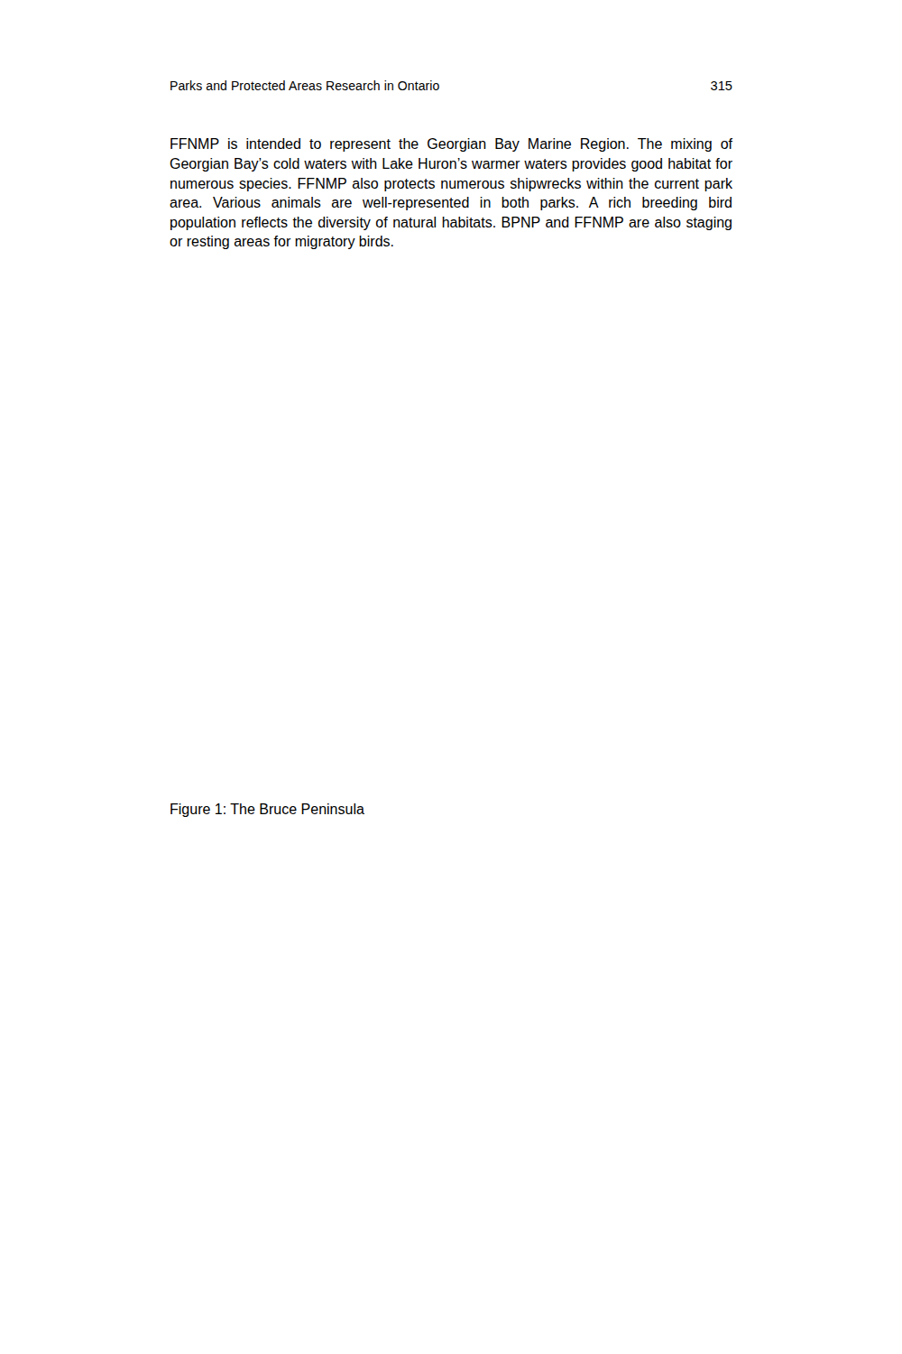Parks and Protected Areas Research in Ontario 315
FFNMP is intended to represent the Georgian Bay Marine Region. The mixing of Georgian Bay’s cold waters with Lake Huron’s warmer waters provides good habitat for numerous species. FFNMP also protects numerous shipwrecks within the current park area. Various animals are well-represented in both parks. A rich breeding bird population reflects the diversity of natural habitats. BPNP and FFNMP are also staging or resting areas for migratory birds.
Figure 1: The Bruce Peninsula